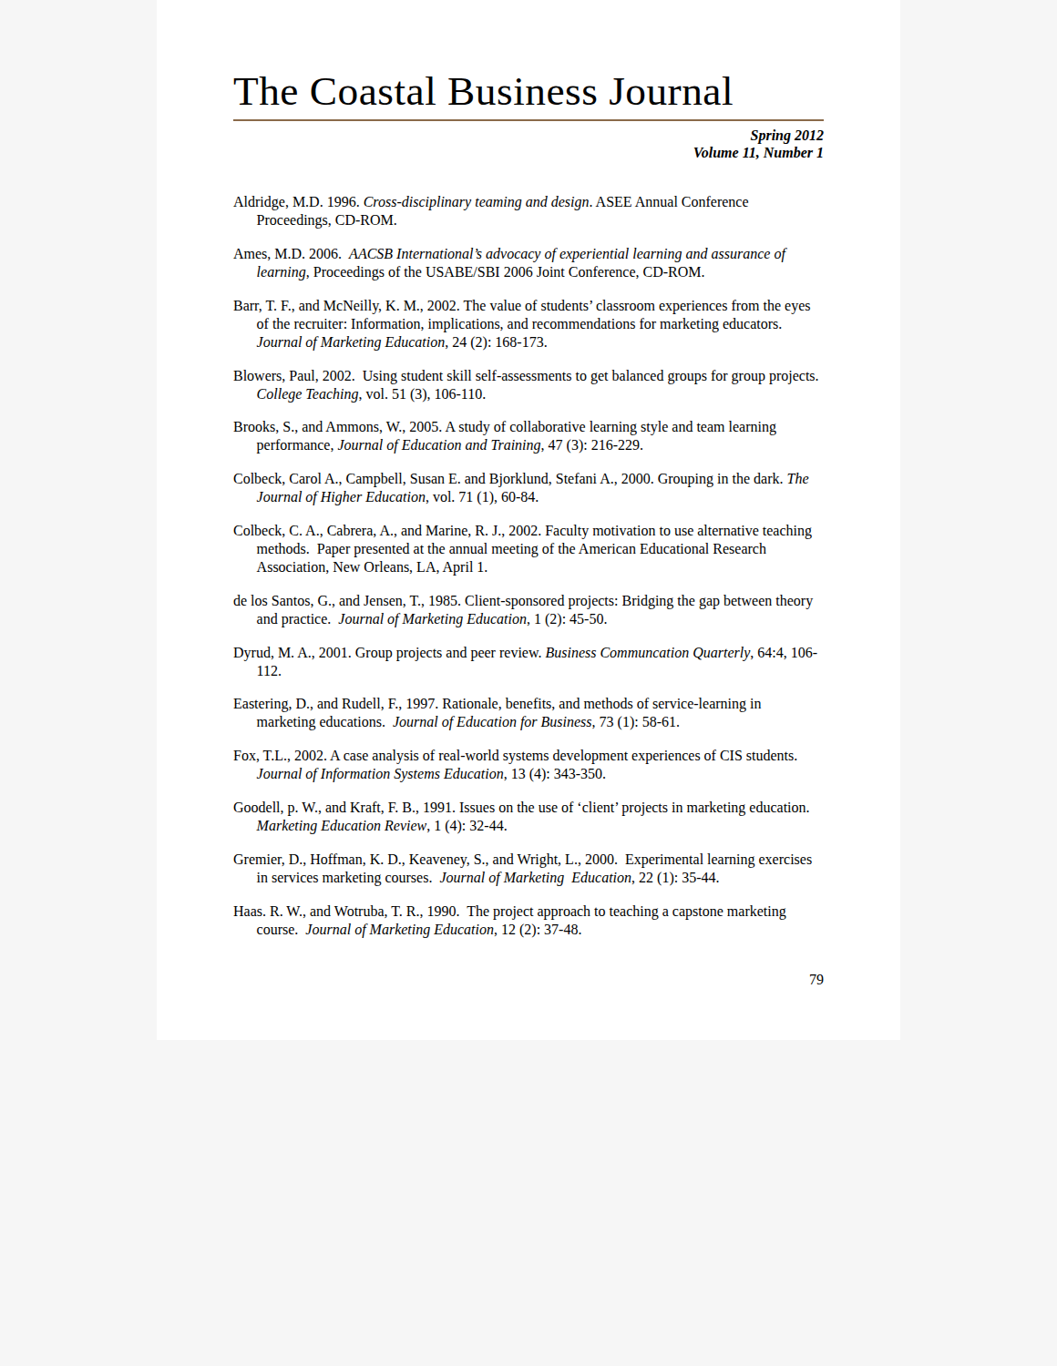The Coastal Business Journal
Spring 2012
Volume 11, Number 1
Aldridge, M.D. 1996. Cross-disciplinary teaming and design. ASEE Annual Conference Proceedings, CD-ROM.
Ames, M.D. 2006. AACSB International’s advocacy of experiential learning and assurance of learning, Proceedings of the USABE/SBI 2006 Joint Conference, CD-ROM.
Barr, T. F., and McNeilly, K. M., 2002. The value of students’ classroom experiences from the eyes of the recruiter: Information, implications, and recommendations for marketing educators. Journal of Marketing Education, 24 (2): 168-173.
Blowers, Paul, 2002. Using student skill self-assessments to get balanced groups for group projects. College Teaching, vol. 51 (3), 106-110.
Brooks, S., and Ammons, W., 2005. A study of collaborative learning style and team learning performance, Journal of Education and Training, 47 (3): 216-229.
Colbeck, Carol A., Campbell, Susan E. and Bjorklund, Stefani A., 2000. Grouping in the dark. The Journal of Higher Education, vol. 71 (1), 60-84.
Colbeck, C. A., Cabrera, A., and Marine, R. J., 2002. Faculty motivation to use alternative teaching methods. Paper presented at the annual meeting of the American Educational Research Association, New Orleans, LA, April 1.
de los Santos, G., and Jensen, T., 1985. Client-sponsored projects: Bridging the gap between theory and practice. Journal of Marketing Education, 1 (2): 45-50.
Dyrud, M. A., 2001. Group projects and peer review. Business Communcation Quarterly, 64:4, 106-112.
Eastering, D., and Rudell, F., 1997. Rationale, benefits, and methods of service-learning in marketing educations. Journal of Education for Business, 73 (1): 58-61.
Fox, T.L., 2002. A case analysis of real-world systems development experiences of CIS students. Journal of Information Systems Education, 13 (4): 343-350.
Goodell, p. W., and Kraft, F. B., 1991. Issues on the use of ‘client’ projects in marketing education. Marketing Education Review, 1 (4): 32-44.
Gremier, D., Hoffman, K. D., Keaveney, S., and Wright, L., 2000. Experimental learning exercises in services marketing courses. Journal of Marketing Education, 22 (1): 35-44.
Haas. R. W., and Wotruba, T. R., 1990. The project approach to teaching a capstone marketing course. Journal of Marketing Education, 12 (2): 37-48.
79